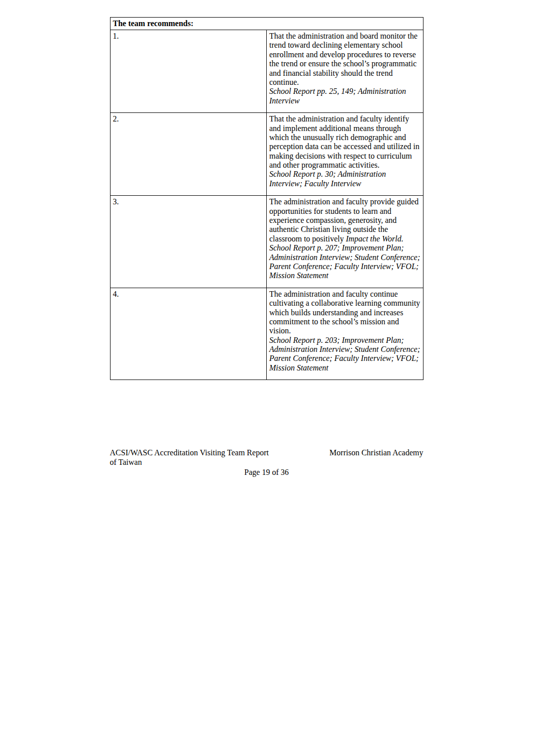| The team recommends: |
| --- |
| 1. | That the administration and board monitor the trend toward declining elementary school enrollment and develop procedures to reverse the trend or ensure the school’s programmatic and financial stability should the trend continue. School Report pp. 25, 149; Administration Interview |
| 2. | That the administration and faculty identify and implement additional means through which the unusually rich demographic and perception data can be accessed and utilized in making decisions with respect to curriculum and other programmatic activities. School Report p. 30; Administration Interview; Faculty Interview |
| 3. | The administration and faculty provide guided opportunities for students to learn and experience compassion, generosity, and authentic Christian living outside the classroom to positively Impact the World. School Report p. 207; Improvement Plan; Administration Interview; Student Conference; Parent Conference; Faculty Interview; VFOL; Mission Statement |
| 4. | The administration and faculty continue cultivating a collaborative learning community which builds understanding and increases commitment to the school’s mission and vision. School Report p. 203; Improvement Plan; Administration Interview; Student Conference; Parent Conference; Faculty Interview; VFOL; Mission Statement |
ACSI/WASC Accreditation Visiting Team Report
of Taiwan
Morrison Christian Academy
Page 19 of 36